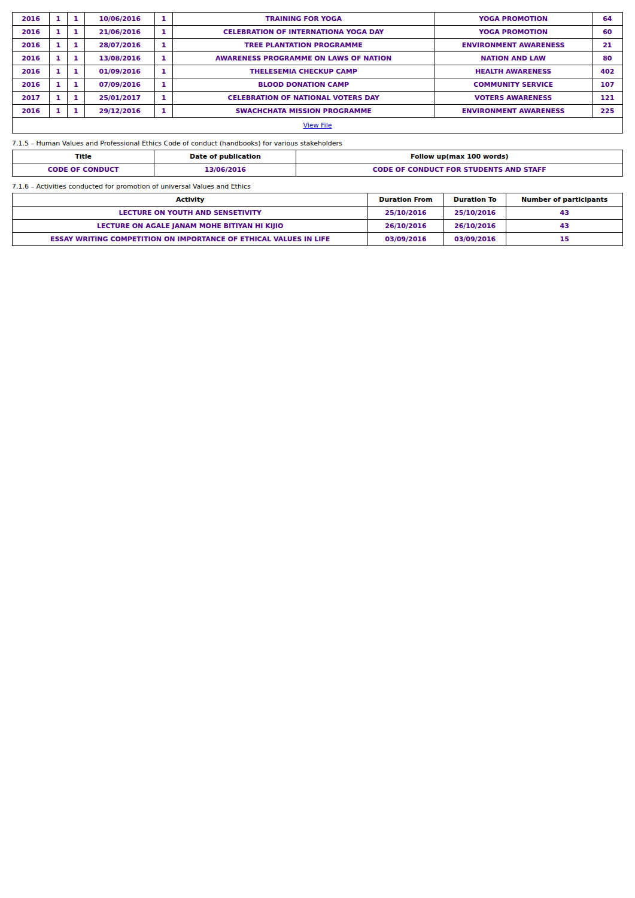| 2016 | 1 | 1 | 10/06/2016 | 1 | TRAINING FOR YOGA | YOGA PROMOTION | 64 |
| 2016 | 1 | 1 | 21/06/2016 | 1 | CELEBRATION OF INTERNATIONA YOGA DAY | YOGA PROMOTION | 60 |
| 2016 | 1 | 1 | 28/07/2016 | 1 | TREE PLANTATION PROGRAMME | ENVIRONMENT AWARENESS | 21 |
| 2016 | 1 | 1 | 13/08/2016 | 1 | AWARENESS PROGRAMME ON LAWS OF NATION | NATION AND LAW | 80 |
| 2016 | 1 | 1 | 01/09/2016 | 1 | THELESEMIA CHECKUP CAMP | HEALTH AWARENESS | 402 |
| 2016 | 1 | 1 | 07/09/2016 | 1 | BLOOD DONATION CAMP | COMMUNITY SERVICE | 107 |
| 2017 | 1 | 1 | 25/01/2017 | 1 | CELEBRATION OF NATIONAL VOTERS DAY | VOTERS AWARENESS | 121 |
| 2016 | 1 | 1 | 29/12/2016 | 1 | SWACHCHATA MISSION PROGRAMME | ENVIRONMENT AWARENESS | 225 |
| View File |
7.1.5 – Human Values and Professional Ethics Code of conduct (handbooks) for various stakeholders
| Title | Date of publication | Follow up(max 100 words) |
| --- | --- | --- |
| CODE OF CONDUCT | 13/06/2016 | CODE OF CONDUCT FOR STUDENTS AND STAFF |
7.1.6 – Activities conducted for promotion of universal Values and Ethics
| Activity | Duration From | Duration To | Number of participants |
| --- | --- | --- | --- |
| LECTURE ON YOUTH AND SENSETIVITY | 25/10/2016 | 25/10/2016 | 43 |
| LECTURE ON AGALE JANAM MOHE BITIYAN HI KIJIO | 26/10/2016 | 26/10/2016 | 43 |
| ESSAY WRITING COMPETITION ON IMPORTANCE OF ETHICAL VALUES IN LIFE | 03/09/2016 | 03/09/2016 | 15 |